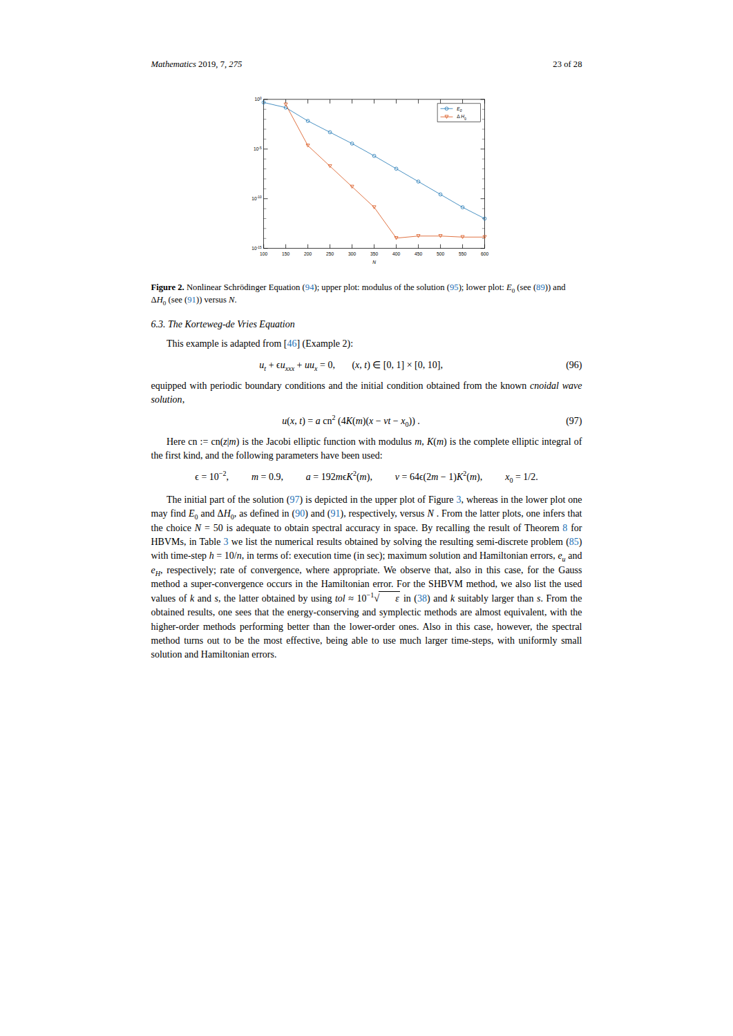Mathematics 2019, 7, 275 23 of 28
100 10-5 10-10 10-15 100 150 200 250 300 350 400 450 500 550 600 N E0 Δ H0
Figure 2. Nonlinear Schrödinger Equation (94); upper plot: modulus of the solution (95); lower plot: E0 (see (89)) and ΔH0 (see (91)) versus N.
6.3. The Korteweg-de Vries Equation
This example is adapted from [46] (Example 2):
ut + ϵuxxx + uux = 0, (x, t) ∈ [0, 1] × [0, 10],
(96)
equipped with periodic boundary conditions and the initial condition obtained from the known cnoidal wave solution,
u(x, t) = a cn2 (4K(m)(x − vt − x0)) .
(97)
Here cn := cn(z|m) is the Jacobi elliptic function with modulus m, K(m) is the complete elliptic integral of the first kind, and the following parameters have been used:
ϵ = 10−2, m = 0.9, a = 192mϵK2(m), v = 64ϵ(2m − 1)K2(m), x0 = 1/2.
The initial part of the solution (97) is depicted in the upper plot of Figure 3, whereas in the lower plot one may find E0 and ΔH0, as defined in (90) and (91), respectively, versus N . From the latter plots, one infers that the choice N = 50 is adequate to obtain spectral accuracy in space. By recalling the result of Theorem 8 for HBVMs, in Table 3 we list the numerical results obtained by solving the resulting semi-discrete problem (85) with time-step h = 10/n, in terms of: execution time (in sec); maximum solution and Hamiltonian errors, eu and eH, respectively; rate of convergence, where appropriate. We observe that, also in this case, for the Gauss method a super-convergence occurs in the Hamiltonian error. For the SHBVM method, we also list the used values of k and s, the latter obtained by using tol ≈ 10−1√ε in (38) and k suitably larger than s. From the obtained results, one sees that the energy-conserving and symplectic methods are almost equivalent, with the higher-order methods performing better than the lower-order ones. Also in this case, however, the spectral method turns out to be the most effective, being able to use much larger time-steps, with uniformly small solution and Hamiltonian errors.